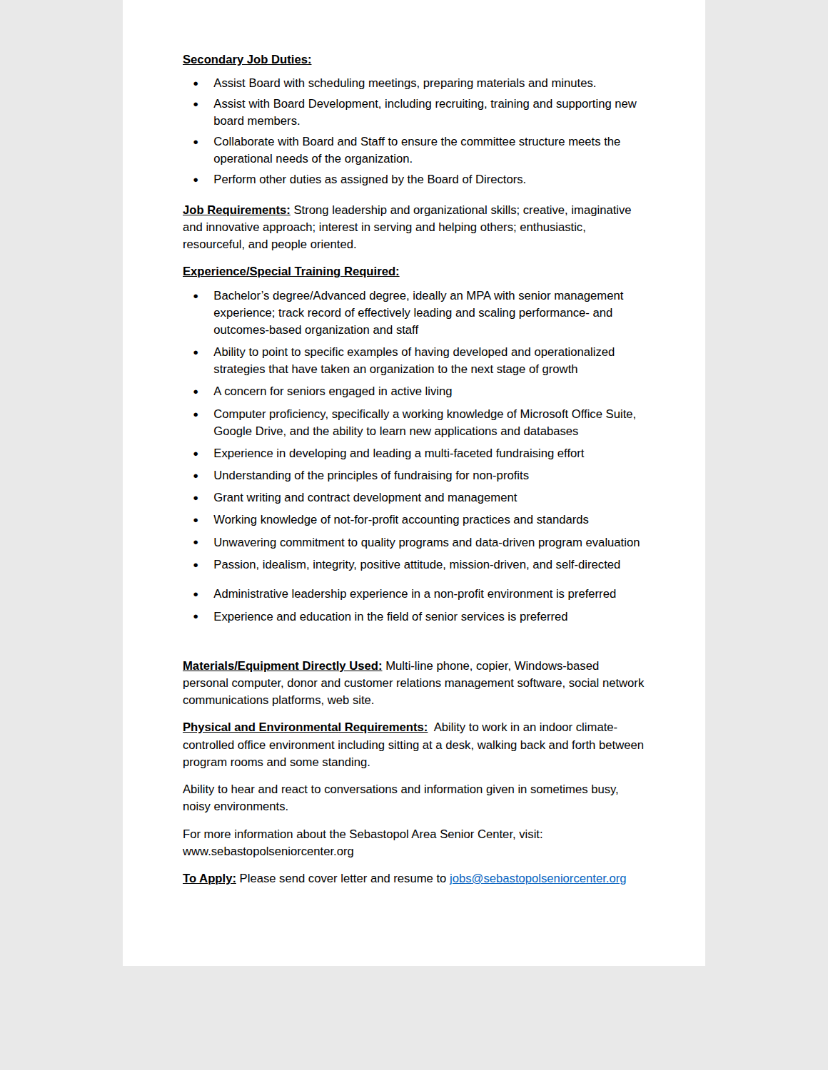Secondary Job Duties:
Assist Board with scheduling meetings, preparing materials and minutes.
Assist with Board Development, including recruiting, training and supporting new board members.
Collaborate with Board and Staff to ensure the committee structure meets the operational needs of the organization.
Perform other duties as assigned by the Board of Directors.
Job Requirements: Strong leadership and organizational skills; creative, imaginative and innovative approach; interest in serving and helping others; enthusiastic, resourceful, and people oriented.
Experience/Special Training Required:
Bachelor’s degree/Advanced degree, ideally an MPA with senior management experience; track record of effectively leading and scaling performance- and outcomes-based organization and staff
Ability to point to specific examples of having developed and operationalized strategies that have taken an organization to the next stage of growth
A concern for seniors engaged in active living
Computer proficiency, specifically a working knowledge of Microsoft Office Suite, Google Drive, and the ability to learn new applications and databases
Experience in developing and leading a multi-faceted fundraising effort
Understanding of the principles of fundraising for non-profits
Grant writing and contract development and management
Working knowledge of not-for-profit accounting practices and standards
Unwavering commitment to quality programs and data-driven program evaluation
Passion, idealism, integrity, positive attitude, mission-driven, and self-directed
Administrative leadership experience in a non-profit environment is preferred
Experience and education in the field of senior services is preferred
Materials/Equipment Directly Used: Multi-line phone, copier, Windows-based personal computer, donor and customer relations management software, social network communications platforms, web site.
Physical and Environmental Requirements: Ability to work in an indoor climate-controlled office environment including sitting at a desk, walking back and forth between program rooms and some standing.
Ability to hear and react to conversations and information given in sometimes busy, noisy environments.
For more information about the Sebastopol Area Senior Center, visit: www.sebastopolseniorcenter.org
To Apply: Please send cover letter and resume to jobs@sebastopolseniorcenter.org